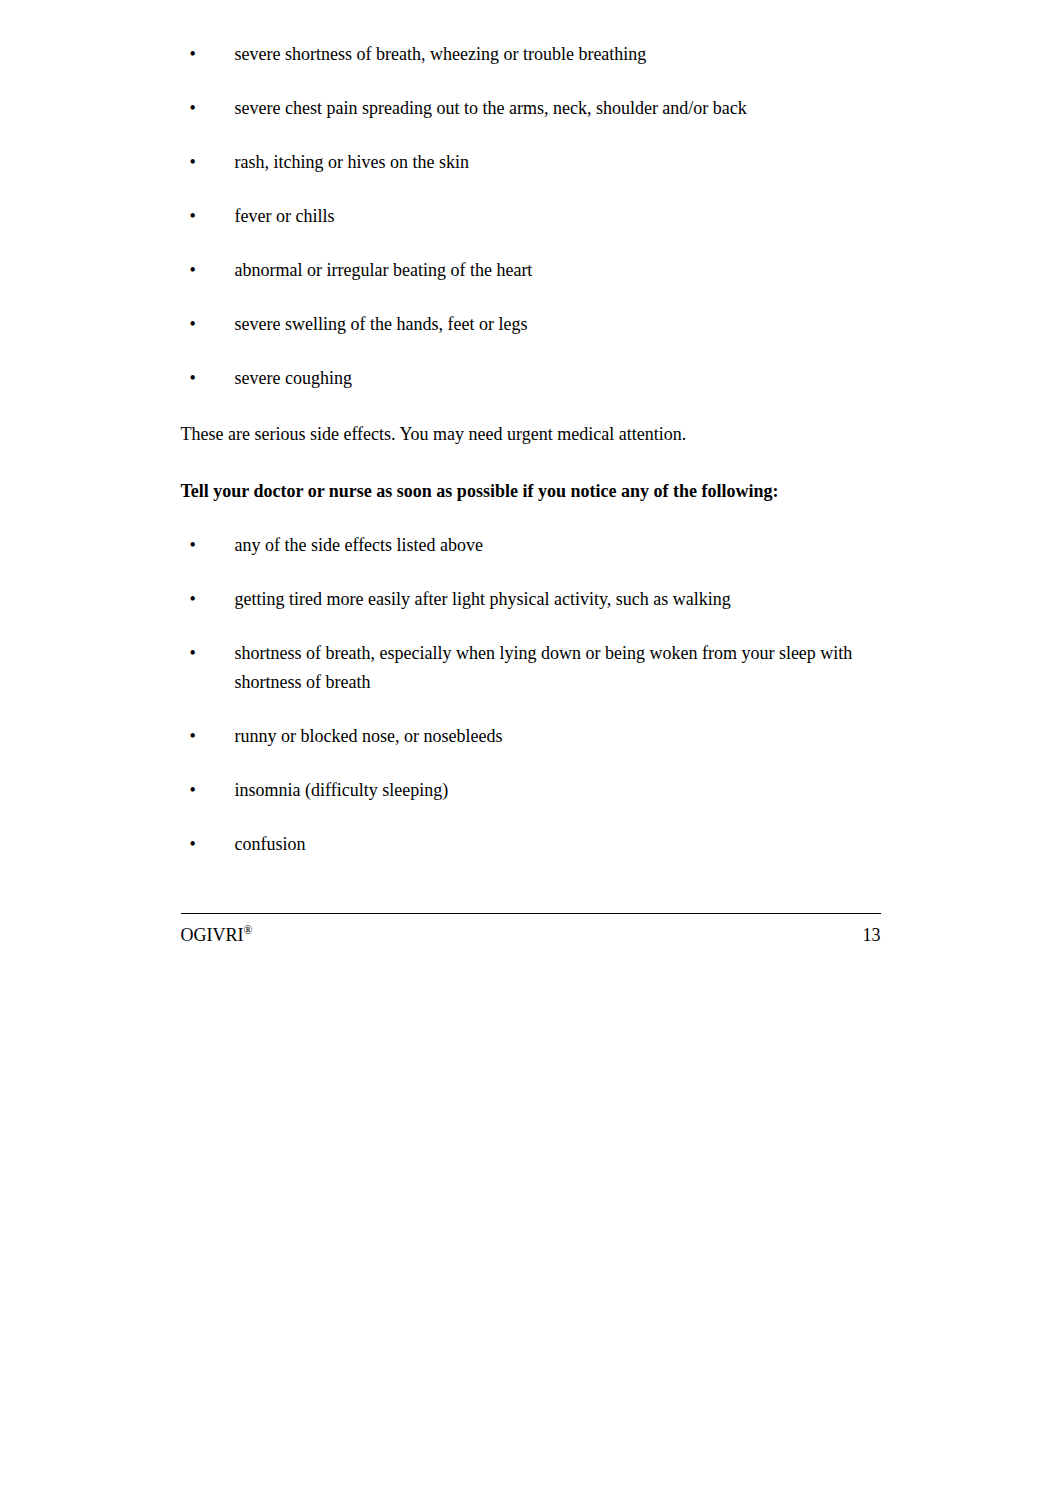severe shortness of breath, wheezing or trouble breathing
severe chest pain spreading out to the arms, neck, shoulder and/or back
rash, itching or hives on the skin
fever or chills
abnormal or irregular beating of the heart
severe swelling of the hands, feet or legs
severe coughing
These are serious side effects. You may need urgent medical attention.
Tell your doctor or nurse as soon as possible if you notice any of the following:
any of the side effects listed above
getting tired more easily after light physical activity, such as walking
shortness of breath, especially when lying down or being woken from your sleep with shortness of breath
runny or blocked nose, or nosebleeds
insomnia (difficulty sleeping)
confusion
OGIVRI® 13